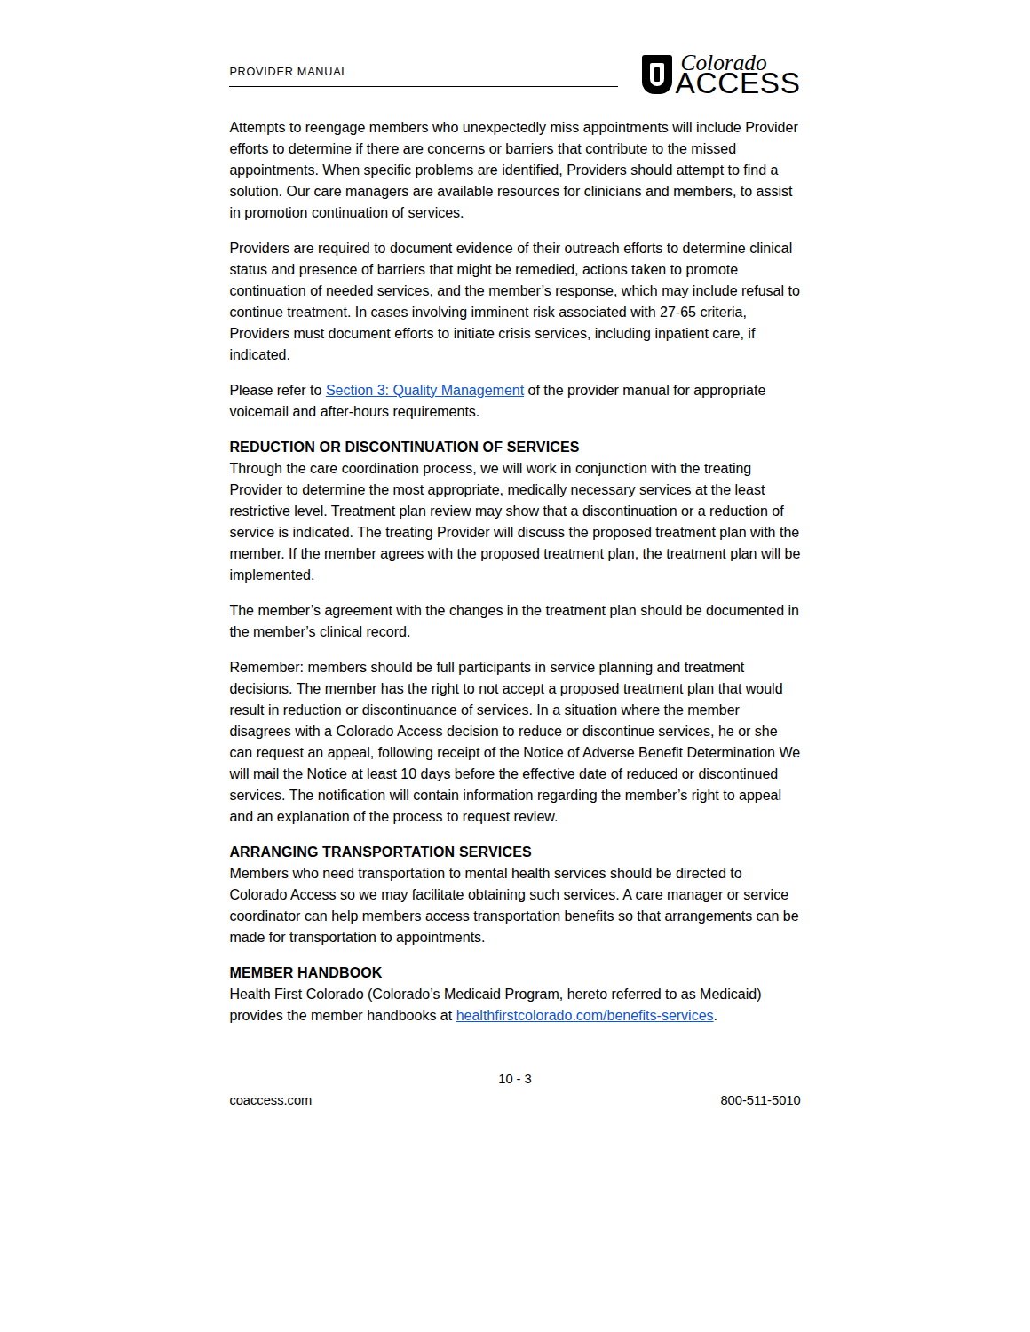Colorado ACCESS
Provider Manual
Attempts to reengage members who unexpectedly miss appointments will include Provider efforts to determine if there are concerns or barriers that contribute to the missed appointments. When specific problems are identified, Providers should attempt to find a solution. Our care managers are available resources for clinicians and members, to assist in promotion continuation of services.
Providers are required to document evidence of their outreach efforts to determine clinical status and presence of barriers that might be remedied, actions taken to promote continuation of needed services, and the member’s response, which may include refusal to continue treatment. In cases involving imminent risk associated with 27-65 criteria, Providers must document efforts to initiate crisis services, including inpatient care, if indicated.
Please refer to Section 3: Quality Management of the provider manual for appropriate voicemail and after-hours requirements.
Reduction or Discontinuation of Services
Through the care coordination process, we will work in conjunction with the treating Provider to determine the most appropriate, medically necessary services at the least restrictive level. Treatment plan review may show that a discontinuation or a reduction of service is indicated. The treating Provider will discuss the proposed treatment plan with the member. If the member agrees with the proposed treatment plan, the treatment plan will be implemented.
The member’s agreement with the changes in the treatment plan should be documented in the member’s clinical record.
Remember: members should be full participants in service planning and treatment decisions. The member has the right to not accept a proposed treatment plan that would result in reduction or discontinuance of services. In a situation where the member disagrees with a Colorado Access decision to reduce or discontinue services, he or she can request an appeal, following receipt of the Notice of Adverse Benefit Determination We will mail the Notice at least 10 days before the effective date of reduced or discontinued services. The notification will contain information regarding the member’s right to appeal and an explanation of the process to request review.
Arranging Transportation Services
Members who need transportation to mental health services should be directed to Colorado Access so we may facilitate obtaining such services. A care manager or service coordinator can help members access transportation benefits so that arrangements can be made for transportation to appointments.
Member Handbook
Health First Colorado (Colorado’s Medicaid Program, hereto referred to as Medicaid) provides the member handbooks at healthfirstcolorado.com/benefits-services.
10 - 3
coaccess.com 800-511-5010